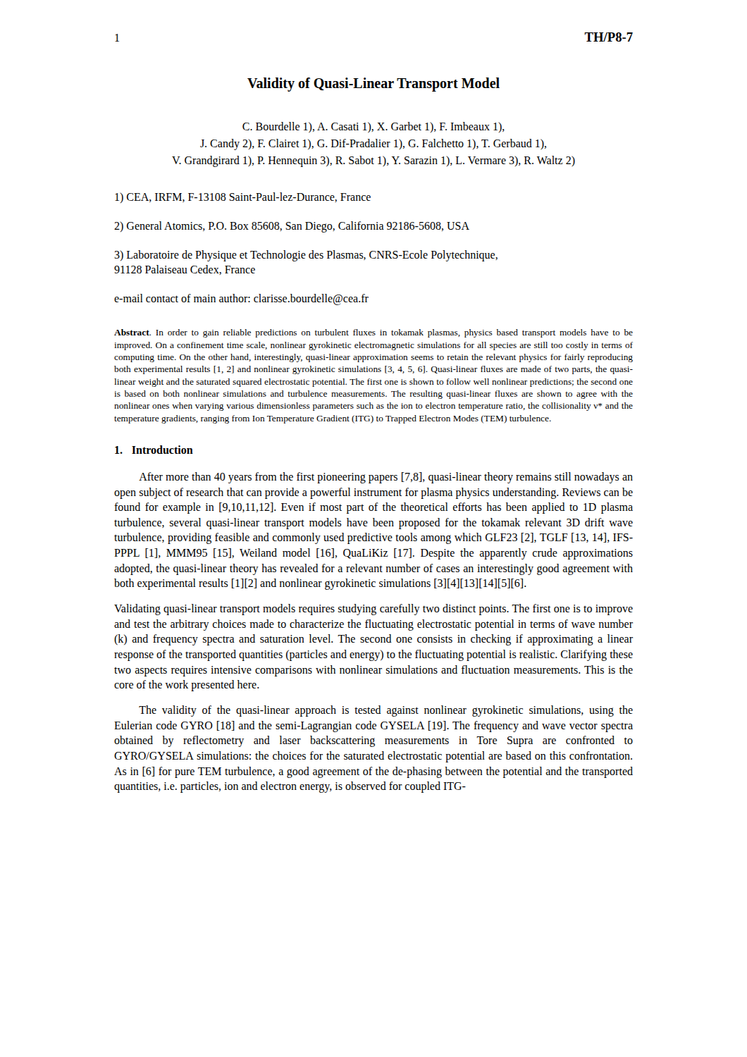1 TH/P8-7
Validity of Quasi-Linear Transport Model
C. Bourdelle 1), A. Casati 1), X. Garbet 1), F. Imbeaux 1),
J. Candy 2), F. Clairet 1), G. Dif-Pradalier 1), G. Falchetto 1), T. Gerbaud 1),
V. Grandgirard 1), P. Hennequin 3), R. Sabot 1), Y. Sarazin 1), L. Vermare 3), R. Waltz 2)
1) CEA, IRFM, F-13108 Saint-Paul-lez-Durance, France
2) General Atomics, P.O. Box 85608, San Diego, California 92186-5608, USA
3) Laboratoire de Physique et Technologie des Plasmas, CNRS-Ecole Polytechnique,
91128 Palaiseau Cedex, France
e-mail contact of main author: clarisse.bourdelle@cea.fr
Abstract. In order to gain reliable predictions on turbulent fluxes in tokamak plasmas, physics based transport models have to be improved. On a confinement time scale, nonlinear gyrokinetic electromagnetic simulations for all species are still too costly in terms of computing time. On the other hand, interestingly, quasi-linear approximation seems to retain the relevant physics for fairly reproducing both experimental results [1, 2] and nonlinear gyrokinetic simulations [3, 4, 5, 6]. Quasi-linear fluxes are made of two parts, the quasi-linear weight and the saturated squared electrostatic potential. The first one is shown to follow well nonlinear predictions; the second one is based on both nonlinear simulations and turbulence measurements. The resulting quasi-linear fluxes are shown to agree with the nonlinear ones when varying various dimensionless parameters such as the ion to electron temperature ratio, the collisionality ν* and the temperature gradients, ranging from Ion Temperature Gradient (ITG) to Trapped Electron Modes (TEM) turbulence.
1. Introduction
After more than 40 years from the first pioneering papers [7,8], quasi-linear theory remains still nowadays an open subject of research that can provide a powerful instrument for plasma physics understanding. Reviews can be found for example in [9,10,11,12]. Even if most part of the theoretical efforts has been applied to 1D plasma turbulence, several quasi-linear transport models have been proposed for the tokamak relevant 3D drift wave turbulence, providing feasible and commonly used predictive tools among which GLF23 [2], TGLF [13, 14], IFS-PPPL [1], MMM95 [15], Weiland model [16], QuaLiKiz [17]. Despite the apparently crude approximations adopted, the quasi-linear theory has revealed for a relevant number of cases an interestingly good agreement with both experimental results [1][2] and nonlinear gyrokinetic simulations [3][4][13][14][5][6].
Validating quasi-linear transport models requires studying carefully two distinct points. The first one is to improve and test the arbitrary choices made to characterize the fluctuating electrostatic potential in terms of wave number (k) and frequency spectra and saturation level. The second one consists in checking if approximating a linear response of the transported quantities (particles and energy) to the fluctuating potential is realistic. Clarifying these two aspects requires intensive comparisons with nonlinear simulations and fluctuation measurements. This is the core of the work presented here.
The validity of the quasi-linear approach is tested against nonlinear gyrokinetic simulations, using the Eulerian code GYRO [18] and the semi-Lagrangian code GYSELA [19]. The frequency and wave vector spectra obtained by reflectometry and laser backscattering measurements in Tore Supra are confronted to GYRO/GYSELA simulations: the choices for the saturated electrostatic potential are based on this confrontation. As in [6] for pure TEM turbulence, a good agreement of the de-phasing between the potential and the transported quantities, i.e. particles, ion and electron energy, is observed for coupled ITG-